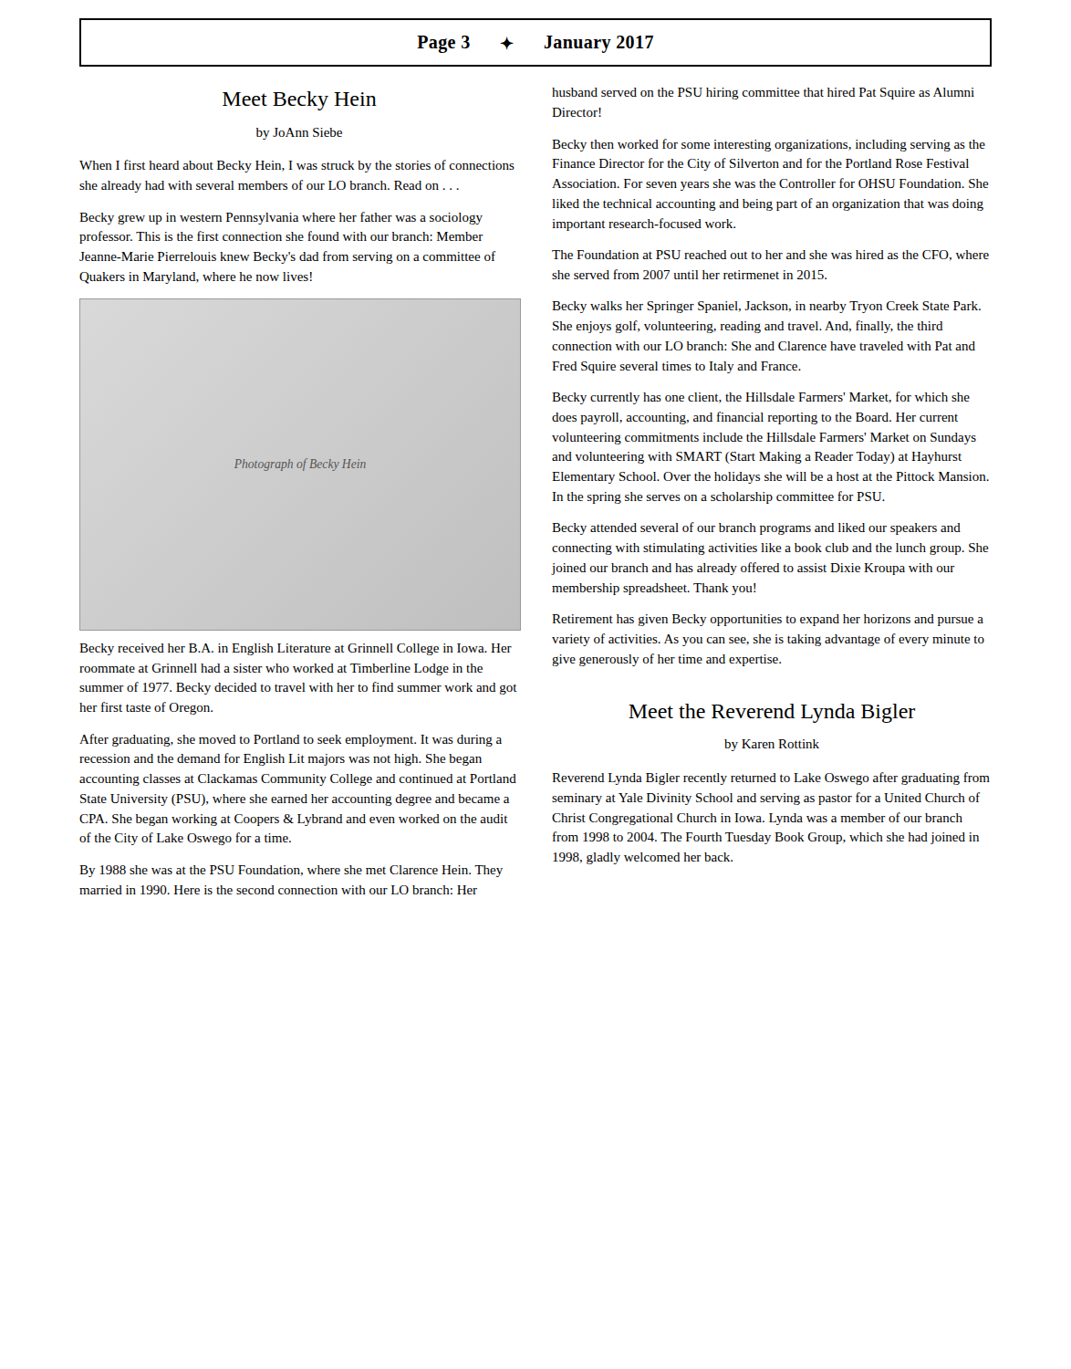Page 3 ✦ January 2017
Meet Becky Hein
by JoAnn Siebe
When I first heard about Becky Hein, I was struck by the stories of connections she already had with several members of our LO branch. Read on . . .
Becky grew up in western Pennsylvania where her father was a sociology professor. This is the first connection she found with our branch: Member Jeanne-Marie Pierrelouis knew Becky's dad from serving on a committee of Quakers in Maryland, where he now lives!
Photograph of Becky Hein
Becky received her B.A. in English Literature at Grinnell College in Iowa. Her roommate at Grinnell had a sister who worked at Timberline Lodge in the summer of 1977. Becky decided to travel with her to find summer work and got her first taste of Oregon.
After graduating, she moved to Portland to seek employment. It was during a recession and the demand for English Lit majors was not high. She began accounting classes at Clackamas Community College and continued at Portland State University (PSU), where she earned her accounting degree and became a CPA. She began working at Coopers & Lybrand and even worked on the audit of the City of Lake Oswego for a time.
By 1988 she was at the PSU Foundation, where she met Clarence Hein. They married in 1990. Here is the second connection with our LO branch: Her husband served on the PSU hiring committee that hired Pat Squire as Alumni Director!
Becky then worked for some interesting organizations, including serving as the Finance Director for the City of Silverton and for the Portland Rose Festival Association. For seven years she was the Controller for OHSU Foundation. She liked the technical accounting and being part of an organization that was doing important research-focused work.
The Foundation at PSU reached out to her and she was hired as the CFO, where she served from 2007 until her retirmenet in 2015.
Becky walks her Springer Spaniel, Jackson, in nearby Tryon Creek State Park. She enjoys golf, volunteering, reading and travel. And, finally, the third connection with our LO branch: She and Clarence have traveled with Pat and Fred Squire several times to Italy and France.
Becky currently has one client, the Hillsdale Farmers' Market, for which she does payroll, accounting, and financial reporting to the Board. Her current volunteering commitments include the Hillsdale Farmers' Market on Sundays and volunteering with SMART (Start Making a Reader Today) at Hayhurst Elementary School. Over the holidays she will be a host at the Pittock Mansion. In the spring she serves on a scholarship committee for PSU.
Becky attended several of our branch programs and liked our speakers and connecting with stimulating activities like a book club and the lunch group. She joined our branch and has already offered to assist Dixie Kroupa with our membership spreadsheet. Thank you!
Retirement has given Becky opportunities to expand her horizons and pursue a variety of activities. As you can see, she is taking advantage of every minute to give generously of her time and expertise.
Meet the Reverend Lynda Bigler
by Karen Rottink
Reverend Lynda Bigler recently returned to Lake Oswego after graduating from seminary at Yale Divinity School and serving as pastor for a United Church of Christ Congregational Church in Iowa. Lynda was a member of our branch from 1998 to 2004. The Fourth Tuesday Book Group, which she had joined in 1998, gladly welcomed her back.